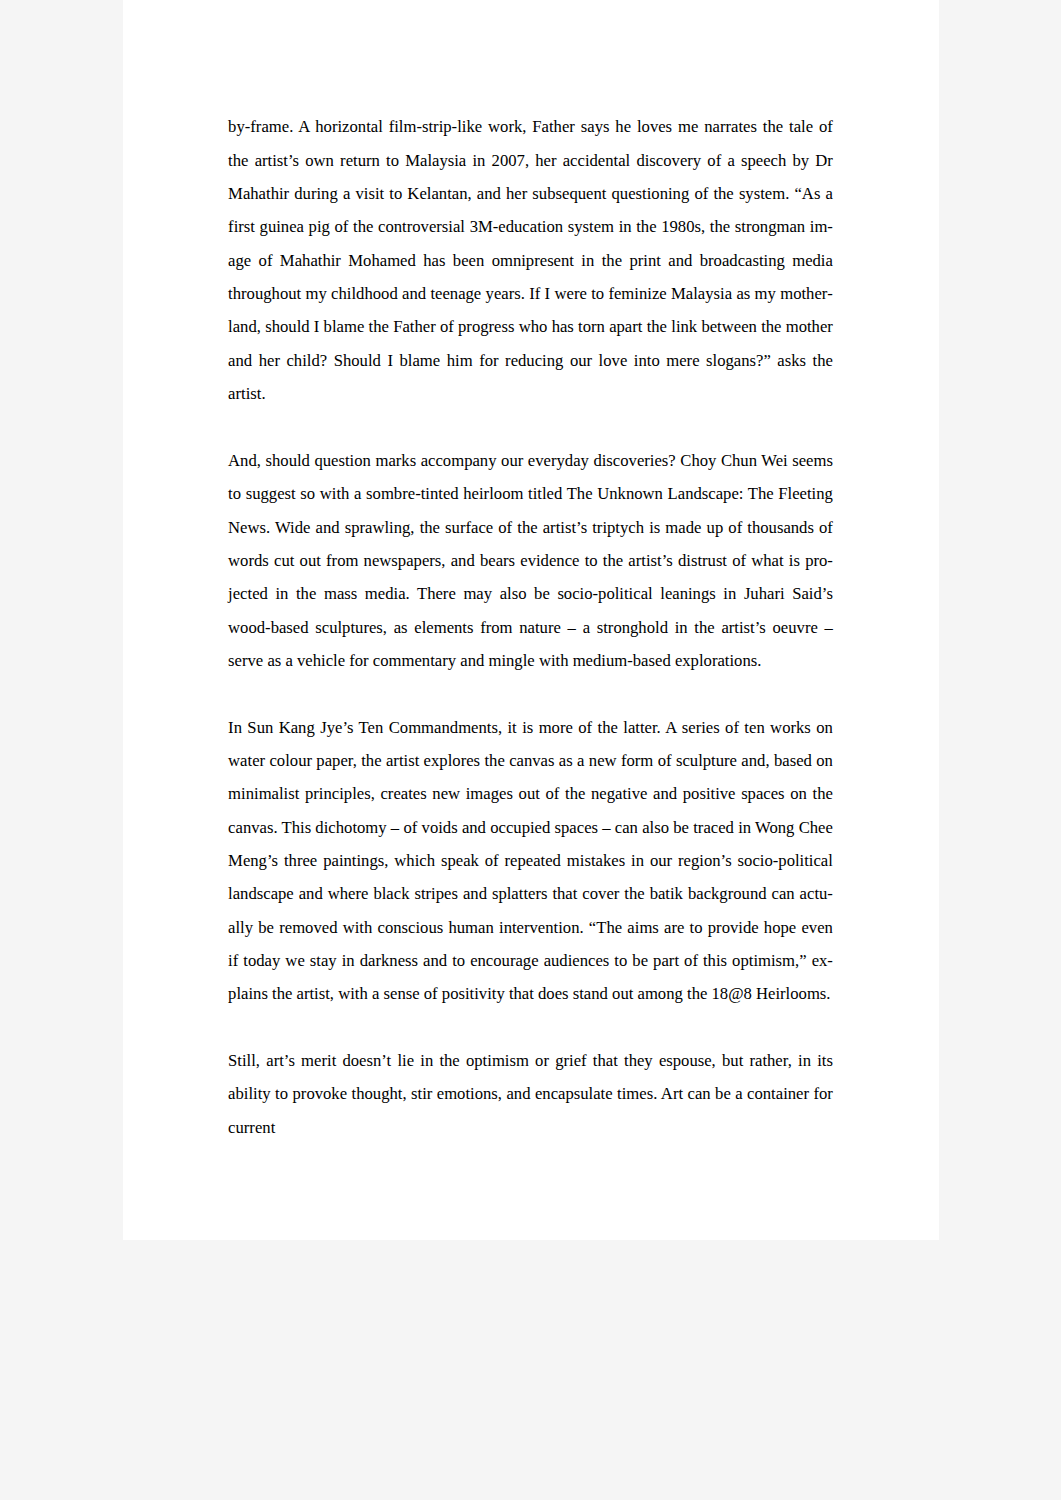by-frame. A horizontal film-strip-like work, Father says he loves me narrates the tale of the artist’s own return to Malaysia in 2007, her accidental discovery of a speech by Dr Mahathir during a visit to Kelantan, and her subsequent questioning of the system. “As a first guinea pig of the controversial 3M-education system in the 1980s, the strongman image of Mahathir Mohamed has been omnipresent in the print and broadcasting media throughout my childhood and teenage years. If I were to feminize Malaysia as my motherland, should I blame the Father of progress who has torn apart the link between the mother and her child? Should I blame him for reducing our love into mere slogans?” asks the artist.
And, should question marks accompany our everyday discoveries? Choy Chun Wei seems to suggest so with a sombre-tinted heirloom titled The Unknown Landscape: The Fleeting News. Wide and sprawling, the surface of the artist’s triptych is made up of thousands of words cut out from newspapers, and bears evidence to the artist’s distrust of what is projected in the mass media. There may also be socio-political leanings in Juhari Said’s wood-based sculptures, as elements from nature – a stronghold in the artist’s oeuvre – serve as a vehicle for commentary and mingle with medium-based explorations.
In Sun Kang Jye’s Ten Commandments, it is more of the latter. A series of ten works on water colour paper, the artist explores the canvas as a new form of sculpture and, based on minimalist principles, creates new images out of the negative and positive spaces on the canvas. This dichotomy – of voids and occupied spaces – can also be traced in Wong Chee Meng’s three paintings, which speak of repeated mistakes in our region’s socio-political landscape and where black stripes and splatters that cover the batik background can actually be removed with conscious human intervention. “The aims are to provide hope even if today we stay in darkness and to encourage audiences to be part of this optimism,” explains the artist, with a sense of positivity that does stand out among the 18@8 Heirlooms.
Still, art’s merit doesn’t lie in the optimism or grief that they espouse, but rather, in its ability to provoke thought, stir emotions, and encapsulate times. Art can be a container for current